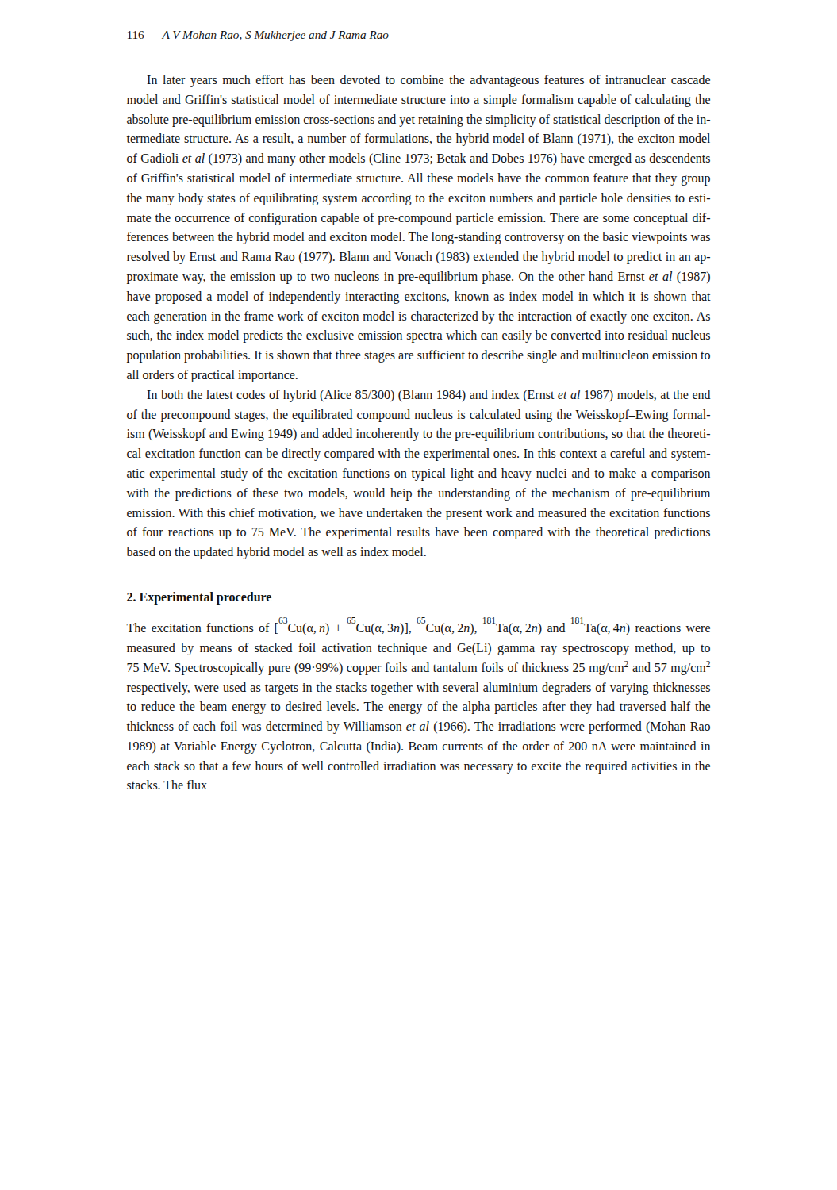116 A V Mohan Rao, S Mukherjee and J Rama Rao
In later years much effort has been devoted to combine the advantageous features of intranuclear cascade model and Griffin's statistical model of intermediate structure into a simple formalism capable of calculating the absolute pre-equilibrium emission cross-sections and yet retaining the simplicity of statistical description of the intermediate structure. As a result, a number of formulations, the hybrid model of Blann (1971), the exciton model of Gadioli et al (1973) and many other models (Cline 1973; Betak and Dobes 1976) have emerged as descendents of Griffin's statistical model of intermediate structure. All these models have the common feature that they group the many body states of equilibrating system according to the exciton numbers and particle hole densities to estimate the occurrence of configuration capable of pre-compound particle emission. There are some conceptual differences between the hybrid model and exciton model. The long-standing controversy on the basic viewpoints was resolved by Ernst and Rama Rao (1977). Blann and Vonach (1983) extended the hybrid model to predict in an approximate way, the emission up to two nucleons in pre-equilibrium phase. On the other hand Ernst et al (1987) have proposed a model of independently interacting excitons, known as index model in which it is shown that each generation in the frame work of exciton model is characterized by the interaction of exactly one exciton. As such, the index model predicts the exclusive emission spectra which can easily be converted into residual nucleus population probabilities. It is shown that three stages are sufficient to describe single and multinucleon emission to all orders of practical importance.
In both the latest codes of hybrid (Alice 85/300) (Blann 1984) and index (Ernst et al 1987) models, at the end of the precompound stages, the equilibrated compound nucleus is calculated using the Weisskopf–Ewing formalism (Weisskopf and Ewing 1949) and added incoherently to the pre-equilibrium contributions, so that the theoretical excitation function can be directly compared with the experimental ones. In this context a careful and systematic experimental study of the excitation functions on typical light and heavy nuclei and to make a comparison with the predictions of these two models, would heip the understanding of the mechanism of pre-equilibrium emission. With this chief motivation, we have undertaken the present work and measured the excitation functions of four reactions up to 75 MeV. The experimental results have been compared with the theoretical predictions based on the updated hybrid model as well as index model.
2. Experimental procedure
The excitation functions of [63 Cu(α, n) + 65 Cu(α, 3n)], 65 Cu(α, 2n), 181 Ta(α, 2n) and 181 Ta(α, 4n) reactions were measured by means of stacked foil activation technique and Ge(Li) gamma ray spectroscopy method, up to 75 MeV. Spectroscopically pure (99·99%) copper foils and tantalum foils of thickness 25 mg/cm2 and 57 mg/cm2 respectively, were used as targets in the stacks together with several aluminium degraders of varying thicknesses to reduce the beam energy to desired levels. The energy of the alpha particles after they had traversed half the thickness of each foil was determined by Williamson et al (1966). The irradiations were performed (Mohan Rao 1989) at Variable Energy Cyclotron, Calcutta (India). Beam currents of the order of 200 nA were maintained in each stack so that a few hours of well controlled irradiation was necessary to excite the required activities in the stacks. The flux